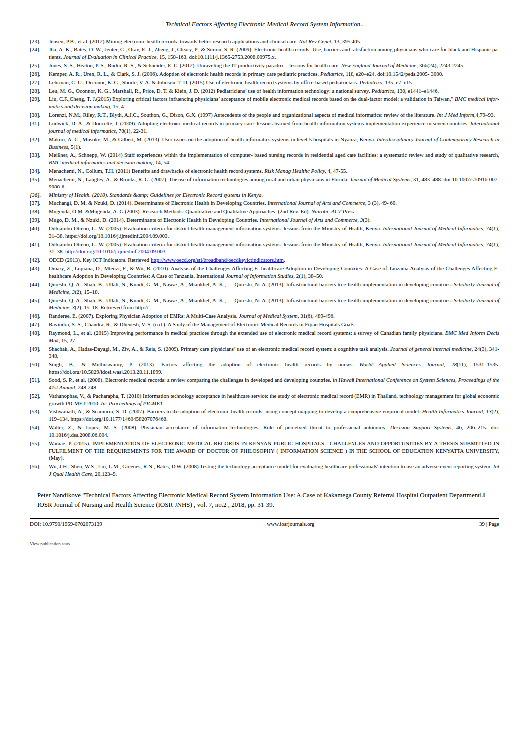Technical Factors Affecting Electronic Medical Record System Information..
[23]. Jensen, P.B., et al. (2012) Mining electronic health records: towards better research applications and clinical care. Nat Rev Genet, 13, 395-405.
[24]. Jha, A. K., Bates, D. W., Jenter, C., Orav, E. J., Zheng, J., Cleary, P., & Simon, S. R. (2009). Electronic health records: Use, barriers and satisfaction among physicians who care for black and Hispanic patients. Journal of Evaluation in Clinical Practice, 15, 158–163. doi:10.1111/j.1365-2753.2008.00975.x.
[25]. Jones, S. S., Heaton, P. S., Rudin, R. S., & Schneider, E. C. (2012). Unraveling the IT productivity paradox—lessons for health care. New England Journal of Medicine, 366(24), 2243-2245.
[26]. Kemper, A. R., Uren, R. L., & Clark, S. J. (2006). Adoption of electronic health records in primary care pediatric practices. Pediatrics, 118, e20–e24. doi:10.1542/peds.2005- 3000.
[27]. Lehrman, C. U., Occonor, K. G., Shorte, V. A. & Johnson, T. D. (2015) Use of electronic health record systems by office-based pediatricians. Pediatrics, 135, e7–e15.
[28]. Leu, M. G., Oconnor, K. G., Marshall, R., Price, D. T. & Klein, J. D. (2012) Pediatricians’ use of health information technology: a national survey. Pediatrics, 130, e1441–e1446.
[29]. Liu, C.F.,Cheng, T. J.(2015) Exploring critical factors influencing physicians’ acceptance of mobile electronic medical records based on the dual-factor model: a validation in Taiwan," BMC medical informatics and decision making, 15, 4.
[30]. Lorenzi, N.M., Riley, R.T., Blyth, A.J.C., Southon, G., Dixon, G.X. (1997) Antecedents of the people and organizational aspects of medical informatics: review of the literature. Int J Med Inform,4,79–93.
[31]. Ludwick, D. A., & Doucette, J. (2009). Adopting electronic medical records in primary care: lessons learned from health information systems implementation experience in seven countries. International journal of medical informatics, 78(1), 22-31.
[32]. Makori, A. C., Musoke, M., & Gilbert, M. (2013). User issues on the adoption of health informatics systems in level 5 hospitals in Nyanza, Kenya. Interdisciplinary Journal of Contemporary Research in Business, 5(1).
[33]. Meißner, A., Schnepp, W. (2014) Staff experiences within the implementation of computer- based nursing records in residential aged care facilities: a systematic review and study of qualitative research, BMC medical informatics and decision making, 14, 54.
[34]. Menachemi, N., Collum, T.H. (2011) Benefits and drawbacks of electronic health record systems, Risk Manag Healthc Policy, 4, 47-55.
[35]. Menachemi, N., Langley, A., & Brooks, R. G. (2007). The use of information technologies among rural and urban physicians in Florida. Journal of Medical Systems, 31, 483–488. doi:10.1007/s10916-007-9088-6.
[36]. Ministry of Health. (2010). Standards &amp; Guidelines for Electronic Record systems in Kenya.
[37]. Muchangi, D. M. & Nzuki, D. (2014). Determinants of Electronic Health in Developing Countries. International Journal of Arts and Commerce, 3 (3), 49- 60.
[38]. Mugenda, O.M. &Mugenda, A. G (2003). Research Methods: Quantitative and Qualitative Approaches. (2nd Rev. Ed). Nairobi: ACT Press.
[39]. Mugo, D. M., & Nzuki, D. (2014). Determinants of Electronic Health in Developing Countries. International Journal of Arts and Commerce, 3(3).
[40]. Odhiambo-Otieno, G. W. (2005). Evaluation criteria for district health management information systems: lessons from the Ministry of Health, Kenya. International Journal of Medical Informatics, 74(1), 31–38. https://doi.org/10.1016/j.ijmedinf.2004.09.003.
[41]. Odhiambo-Otieno, G. W. (2005). Evaluation criteria for district health management information systems: lessons from the Ministry of Health, Kenya. International Journal of Medical Informatics, 74(1), 31–38. http://doi.org/10.1016/j.ijmedinf.2004.09.003
[42]. OECD (2013). Key ICT Indicators. Retrieved http://www.oecd.org/sti/broadband/oecdkeyictindicators.htm.
[43]. Omary, Z., Lupiana, D., Mtenzi, F., & Wu, B. (2010). Analysis of the Challenges Affecting E- healthcare Adoption in Developing Countries: A Case of Tanzania Analysis of the Challenges Affecting E-healthcare Adoption in Developing Countries: A Case of Tanzania. International Journal of Information Studies, 2(1), 38–50.
[44]. Qureshi, Q. A., Shah, B., Ullah, N., Kundi, G. M., Nawaz, A., Miankhel, A. K., … Qureshi, N. A. (2013). Infrastructural barriers to e-health implementation in developing countries. Scholarly Journal of Medicine, 3(2), 15–18.
[45]. Qureshi, Q. A., Shah, B., Ullah, N., Kundi, G. M., Nawaz, A., Miankhel, A. K., … Qureshi, N. A. (2013). Infrastructural barriers to e-health implementation in developing countries. Scholarly Journal of Medicine, 3(2), 15–18. Retrieved from http://
[46]. Randeree, E. (2007). Exploring Physician Adoption of EMRs: A Multi-Case Analysis. Journal of Medical System, 31(6), 489-496.
[47]. Ravindra, S. S., Chandra, R., & Dhenesh, V. S. (n.d.). A Study of the Management of Electronic Medical Records in Fijian Hospitals Goals :
[48]. Raymond, L., et al. (2015) Improving performance in medical practices through the extended use of electronic medical record systems: a survey of Canadian family physicians. BMC Med Inform Decis Mak, 15, 27.
[49]. Shachak, A., Hadas-Dayagi, M., Ziv, A., & Reis, S. (2009). Primary care physicians’ use of an electronic medical record system: a cognitive task analysis. Journal of general internal medicine, 24(3), 341-348.
[50]. Singh, B., & Muthuswamy, P. (2013). Factors affecting the adoption of electronic health records by nurses. World Applied Sciences Journal, 28(11), 1531–1535. https://doi.org/10.5829/idosi.wasj.2013.28.11.1899.
[51]. Sood, S. P., et al. (2008). Electronic medical records: a review comparing the challenges in developed and developing countries. in Hawaii International Conference on System Sciences, Proceedings of the 41st Annual, 248-248.
[52]. Vathanophas, V., & Pacharapha, T. (2010) Information technology acceptance in healthcare service: the study of electronic medical record (EMR) in Thailand, technology management for global economic growth PICMET 2010. In: Proceedings of PICMET.
[53]. Vishwanath, A., & Scamurra, S. D. (2007). Barriers to the adoption of electronic health records: using concept mapping to develop a comprehensive empirical model. Health Informatics Journal, 13(2), 119–134. https://doi.org/10.1177/1460458207076468.
[54]. Walter, Z., & Lopez, M. S. (2008). Physician acceptance of information technologies: Role of perceived threat to professional autonomy. Decision Support Systems, 46, 206–215. doi: 10.1016/j.dss.2008.06.004.
[55]. Wamae, P. (2015). IMPLEMENTATION OF ELECTRONIC MEDICAL RECORDS IN KENYAN PUBLIC HOSPITALS : CHALLENGES AND OPPORTUNITIES BY A THESIS SUBMITTED IN FULFILMENT OF THE REQUIREMENTS FOR THE AWARD OF DOCTOR OF PHILOSOPHY ( INFORMATION SCIENCE ) IN THE SCHOOL OF EDUCATION KENYATTA UNIVERSITY, (May).
[56]. Wu, J.H., Shen, W.S., Lin, L.M., Greenes, R.N., Bates, D.W. (2008) Testing the technology acceptance model for evaluating healthcare professionals' intention to use an adverse event reporting system. Int J Qual Health Care, 20,123–9.
Peter Nandikove "Technical Factors Affecting Electronic Medical Record System Information Use: A Case of Kakamega County Referral Hospital Outpatient Department‖.‖ IOSR Journal of Nursing and Health Science (IOSR-JNHS) , vol. 7, no.2 , 2018, pp. 31-39.
DOI: 10.9790/1959-0702073139
www.iosrjournals.org
39 | Page
View publication stats